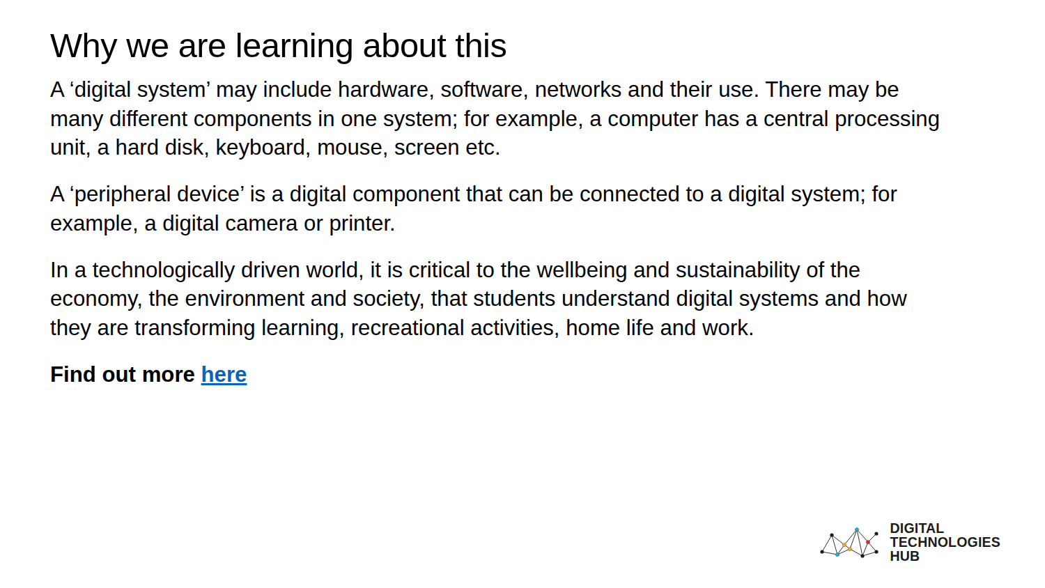Why we are learning about this
A ‘digital system’ may include hardware, software, networks and their use. There may be many different components in one system; for example, a computer has a central processing unit, a hard disk, keyboard, mouse, screen etc.
A ‘peripheral device’ is a digital component that can be connected to a digital system; for example, a digital camera or printer.
In a technologically driven world, it is critical to the wellbeing and sustainability of the economy, the environment and society, that students understand digital systems and how they are transforming learning, recreational activities, home life and work.
Find out more here
Digital
Technologies
Hub